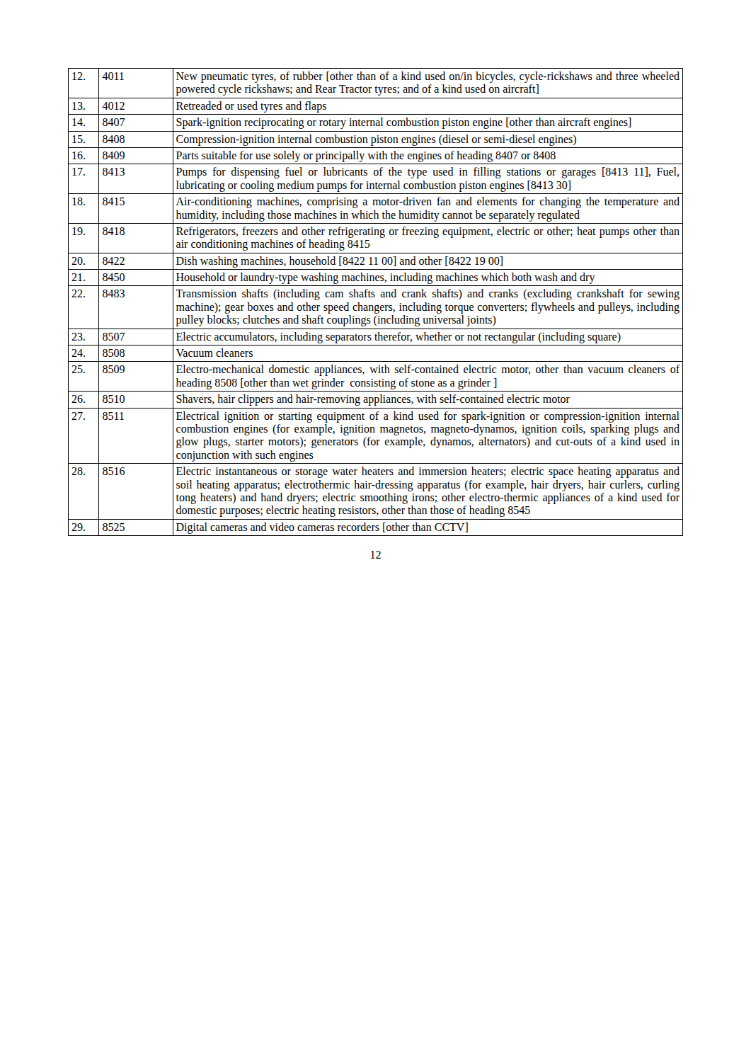| 12. | 4011 | New pneumatic tyres, of rubber [other than of a kind used on/in bicycles, cycle-rickshaws and three wheeled powered cycle rickshaws; and Rear Tractor tyres; and of a kind used on aircraft] |
| 13. | 4012 | Retreaded or used tyres and flaps |
| 14. | 8407 | Spark-ignition reciprocating or rotary internal combustion piston engine [other than aircraft engines] |
| 15. | 8408 | Compression-ignition internal combustion piston engines (diesel or semi-diesel engines) |
| 16. | 8409 | Parts suitable for use solely or principally with the engines of heading 8407 or 8408 |
| 17. | 8413 | Pumps for dispensing fuel or lubricants of the type used in filling stations or garages [8413 11], Fuel, lubricating or cooling medium pumps for internal combustion piston engines [8413 30] |
| 18. | 8415 | Air-conditioning machines, comprising a motor-driven fan and elements for changing the temperature and humidity, including those machines in which the humidity cannot be separately regulated |
| 19. | 8418 | Refrigerators, freezers and other refrigerating or freezing equipment, electric or other; heat pumps other than air conditioning machines of heading 8415 |
| 20. | 8422 | Dish washing machines, household [8422 11 00] and other [8422 19 00] |
| 21. | 8450 | Household or laundry-type washing machines, including machines which both wash and dry |
| 22. | 8483 | Transmission shafts (including cam shafts and crank shafts) and cranks (excluding crankshaft for sewing machine); gear boxes and other speed changers, including torque converters; flywheels and pulleys, including pulley blocks; clutches and shaft couplings (including universal joints) |
| 23. | 8507 | Electric accumulators, including separators therefor, whether or not rectangular (including square) |
| 24. | 8508 | Vacuum cleaners |
| 25. | 8509 | Electro-mechanical domestic appliances, with self-contained electric motor, other than vacuum cleaners of heading 8508 [other than wet grinder consisting of stone as a grinder ] |
| 26. | 8510 | Shavers, hair clippers and hair-removing appliances, with self-contained electric motor |
| 27. | 8511 | Electrical ignition or starting equipment of a kind used for spark-ignition or compression-ignition internal combustion engines (for example, ignition magnetos, magneto-dynamos, ignition coils, sparking plugs and glow plugs, starter motors); generators (for example, dynamos, alternators) and cut-outs of a kind used in conjunction with such engines |
| 28. | 8516 | Electric instantaneous or storage water heaters and immersion heaters; electric space heating apparatus and soil heating apparatus; electrothermic hair-dressing apparatus (for example, hair dryers, hair curlers, curling tong heaters) and hand dryers; electric smoothing irons; other electro-thermic appliances of a kind used for domestic purposes; electric heating resistors, other than those of heading 8545 |
| 29. | 8525 | Digital cameras and video cameras recorders [other than CCTV] |
12